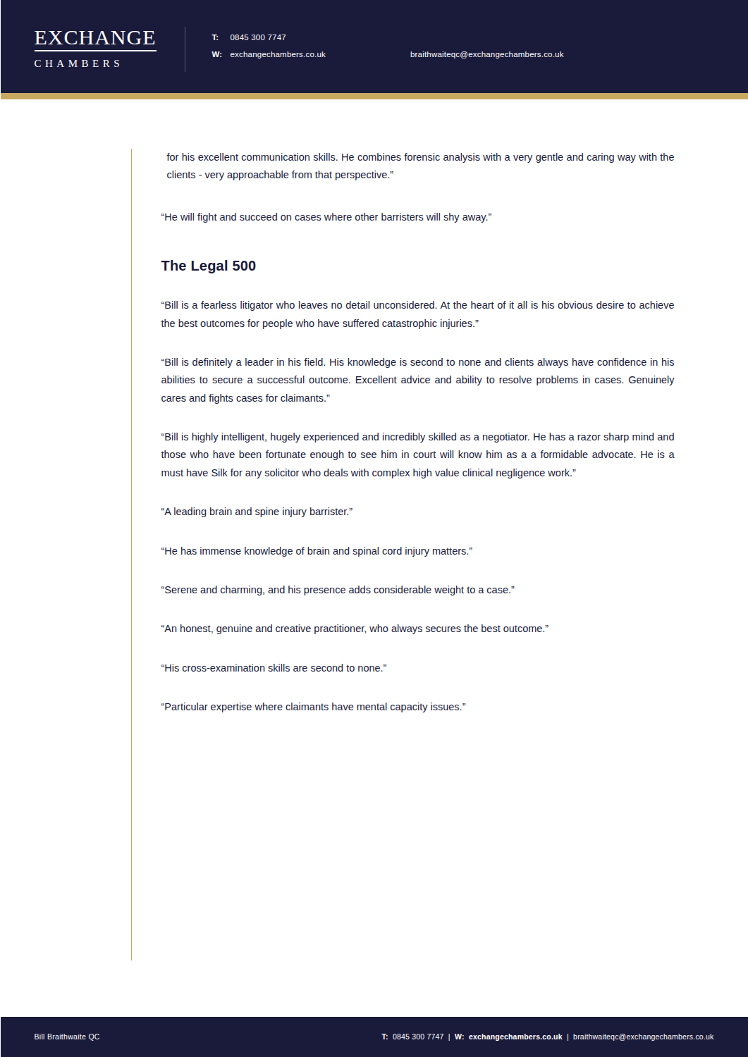EXCHANGE CHAMBERS
T: 0845 300 7747
W: exchangechambers.co.uk braithwaiteqc@exchangechambers.co.uk
for his excellent communication skills. He combines forensic analysis with a very gentle and caring way with the clients - very approachable from that perspective.”
“He will fight and succeed on cases where other barristers will shy away.”
The Legal 500
“Bill is a fearless litigator who leaves no detail unconsidered. At the heart of it all is his obvious desire to achieve the best outcomes for people who have suffered catastrophic injuries.”
“Bill is definitely a leader in his field. His knowledge is second to none and clients always have confidence in his abilities to secure a successful outcome. Excellent advice and ability to resolve problems in cases. Genuinely cares and fights cases for claimants.”
“Bill is highly intelligent, hugely experienced and incredibly skilled as a negotiator. He has a razor sharp mind and those who have been fortunate enough to see him in court will know him as a a formidable advocate. He is a must have Silk for any solicitor who deals with complex high value clinical negligence work.”
“A leading brain and spine injury barrister.”
“He has immense knowledge of brain and spinal cord injury matters.”
“Serene and charming, and his presence adds considerable weight to a case.”
“An honest, genuine and creative practitioner, who always secures the best outcome.”
“His cross-examination skills are second to none.”
“Particular expertise where claimants have mental capacity issues.”
Bill Braithwaite QC
T: 0845 300 7747 | W: exchangechambers.co.uk | braithwaiteqc@exchangechambers.co.uk